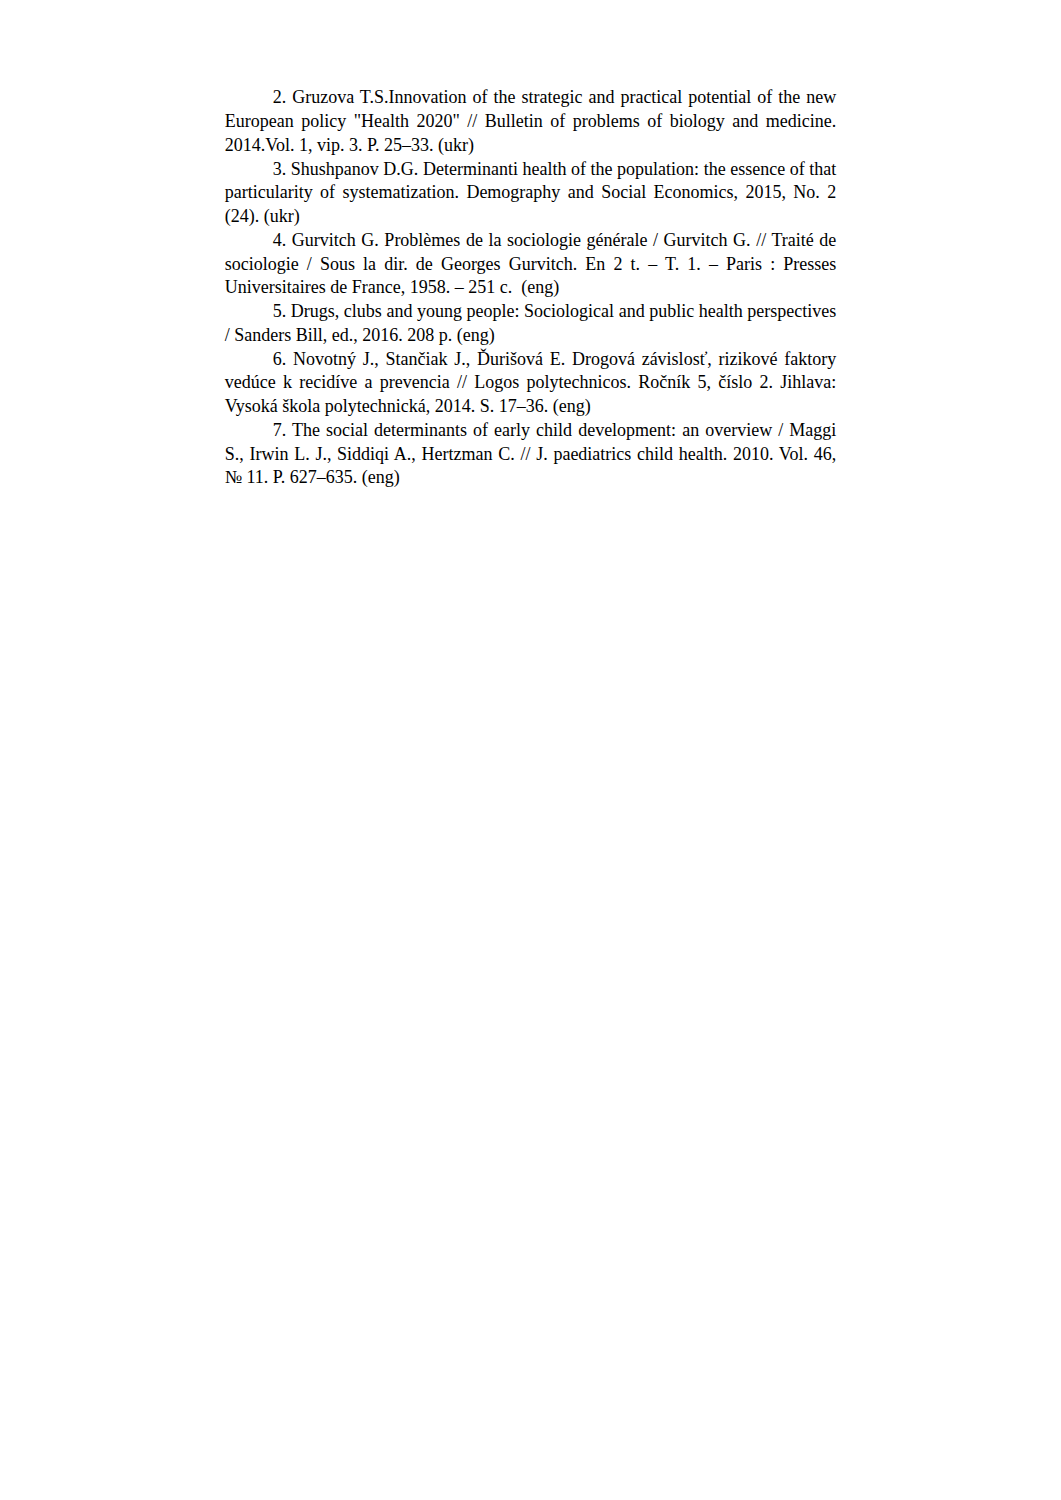2. Gruzova T.S.Innovation of the strategic and practical potential of the new European policy "Health 2020" // Bulletin of problems of biology and medicine. 2014.Vol. 1, vip. 3. P. 25–33. (ukr)
3. Shushpanov D.G. Determinanti health of the population: the essence of that particularity of systematization. Demography and Social Economics, 2015, No. 2 (24). (ukr)
4. Gurvitch G. Problèmes de la sociologie générale / Gurvitch G. // Traité de sociologie / Sous la dir. de Georges Gurvitch. En 2 t. – T. 1. – Paris : Presses Universitaires de France, 1958. – 251 c. (eng)
5. Drugs, clubs and young people: Sociological and public health perspectives / Sanders Bill, ed., 2016. 208 p. (eng)
6. Novotný J., Stančiak J., Ďurišová E. Drogová závislosť, rizikové faktory vedúce k recidíve a prevencia // Logos polytechnicos. Ročník 5, číslo 2. Jihlava: Vysoká škola polytechnická, 2014. S. 17–36. (eng)
7. The social determinants of early child development: an overview / Maggi S., Irwin L. J., Siddiqi A., Hertzman C. // J. paediatrics child health. 2010. Vol. 46, № 11. P. 627–635. (eng)